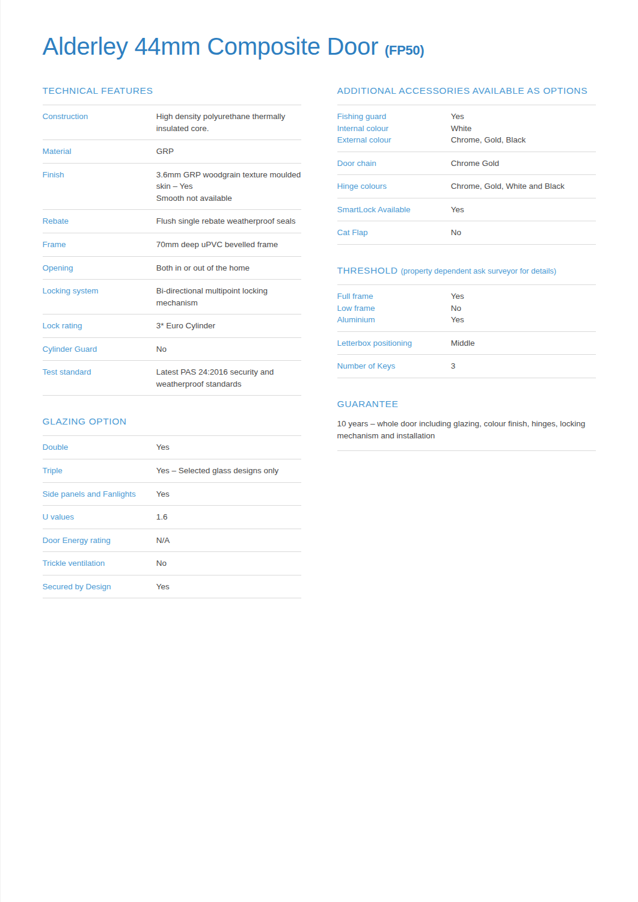Alderley 44mm Composite Door (FP50)
Technical Features
| Construction | High density polyurethane thermally insulated core. |
| Material | GRP |
| Finish | 3.6mm GRP woodgrain texture moulded skin – Yes Smooth not available |
| Rebate | Flush single rebate weatherproof seals |
| Frame | 70mm deep uPVC bevelled frame |
| Opening | Both in or out of the home |
| Locking system | Bi-directional multipoint locking mechanism |
| Lock rating | 3* Euro Cylinder |
| Cylinder Guard | No |
| Test standard | Latest PAS 24:2016 security and weatherproof standards |
Glazing Option
| Double | Yes |
| Triple | Yes – Selected glass designs only |
| Side panels and Fanlights | Yes |
| U values | 1.6 |
| Door Energy rating | N/A |
| Trickle ventilation | No |
| Secured by Design | Yes |
Additional Accessories Available as Options
| Fishing guard Internal colour External colour | Yes White Chrome, Gold, Black |
| Door chain | Chrome Gold |
| Hinge colours | Chrome, Gold, White and Black |
| SmartLock Available | Yes |
| Cat Flap | No |
Threshold (property dependent ask surveyor for details)
| Full frame Low frame Aluminium | Yes No Yes |
| Letterbox positioning | Middle |
| Number of Keys | 3 |
Guarantee
10 years – whole door including glazing, colour finish, hinges, locking mechanism and installation